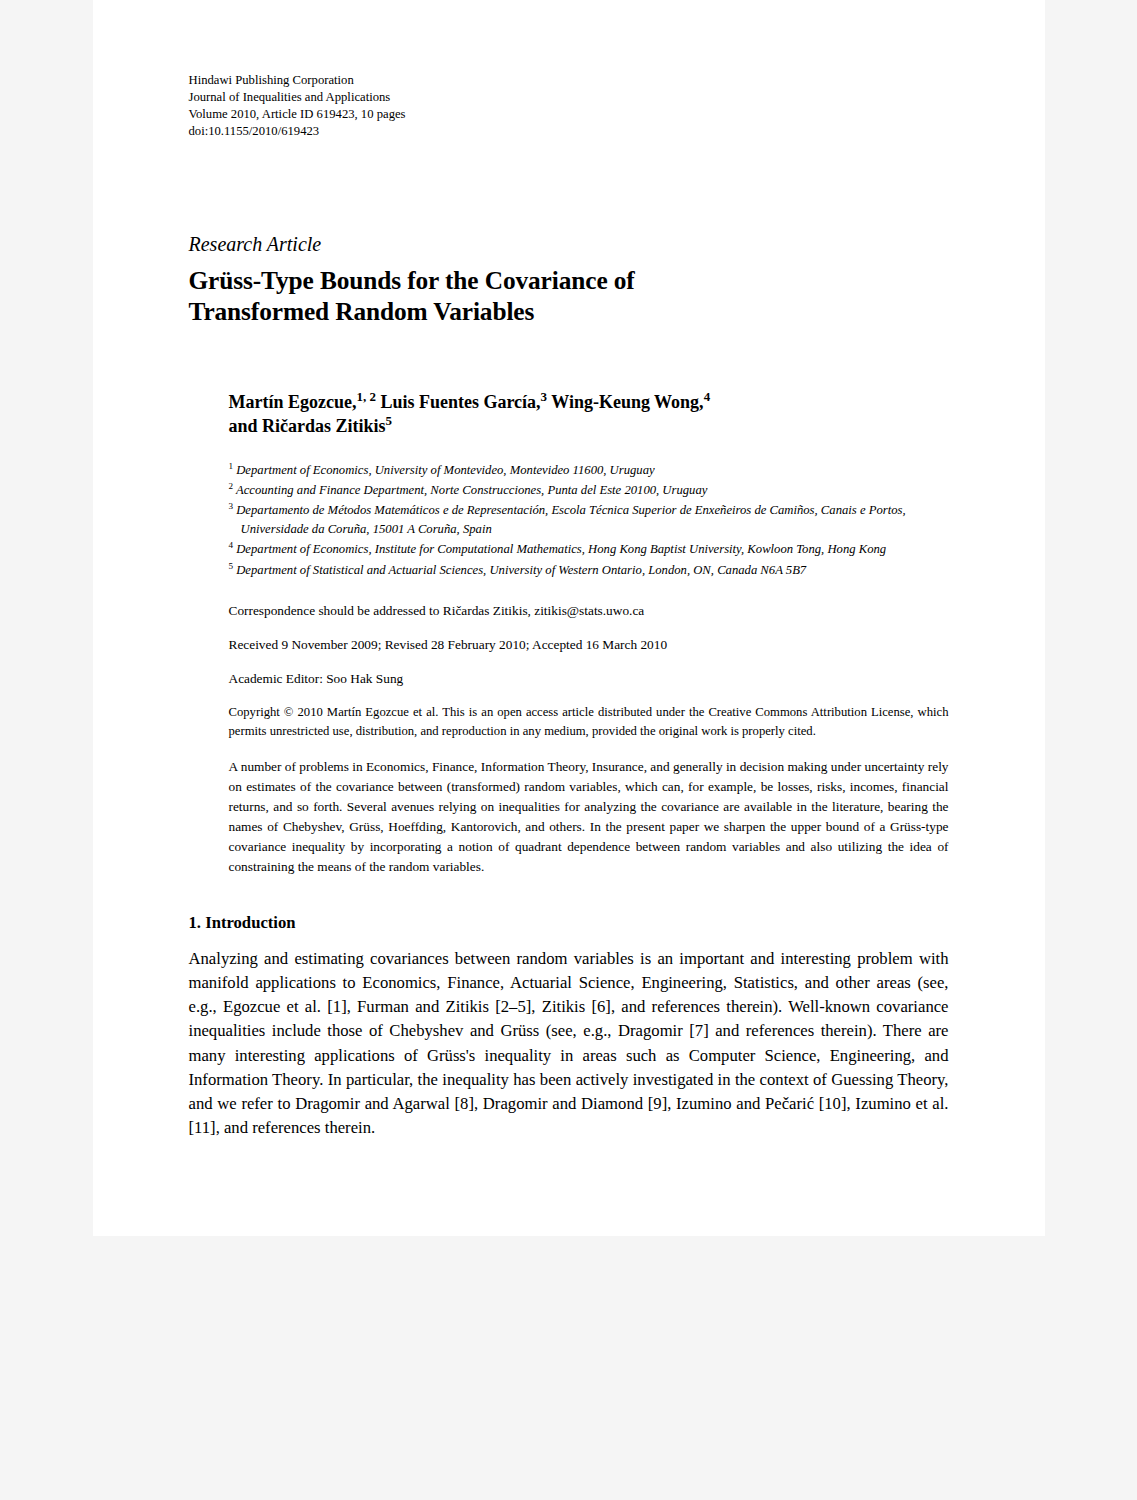Hindawi Publishing Corporation
Journal of Inequalities and Applications
Volume 2010, Article ID 619423, 10 pages
doi:10.1155/2010/619423
Research Article
Grüss-Type Bounds for the Covariance of
Transformed Random Variables
Martín Egozcue,1, 2 Luis Fuentes García,3 Wing-Keung Wong,4
and Ričardas Zitikis5
1 Department of Economics, University of Montevideo, Montevideo 11600, Uruguay
2 Accounting and Finance Department, Norte Construcciones, Punta del Este 20100, Uruguay
3 Departamento de Métodos Matemáticos e de Representación, Escola Técnica Superior de Enxeñeiros de Camiños, Canais e Portos, Universidade da Coruña, 15001 A Coruña, Spain
4 Department of Economics, Institute for Computational Mathematics, Hong Kong Baptist University, Kowloon Tong, Hong Kong
5 Department of Statistical and Actuarial Sciences, University of Western Ontario, London, ON, Canada N6A 5B7
Correspondence should be addressed to Ričardas Zitikis, zitikis@stats.uwo.ca
Received 9 November 2009; Revised 28 February 2010; Accepted 16 March 2010
Academic Editor: Soo Hak Sung
Copyright © 2010 Martín Egozcue et al. This is an open access article distributed under the Creative Commons Attribution License, which permits unrestricted use, distribution, and reproduction in any medium, provided the original work is properly cited.
A number of problems in Economics, Finance, Information Theory, Insurance, and generally in decision making under uncertainty rely on estimates of the covariance between (transformed) random variables, which can, for example, be losses, risks, incomes, financial returns, and so forth. Several avenues relying on inequalities for analyzing the covariance are available in the literature, bearing the names of Chebyshev, Grüss, Hoeffding, Kantorovich, and others. In the present paper we sharpen the upper bound of a Grüss-type covariance inequality by incorporating a notion of quadrant dependence between random variables and also utilizing the idea of constraining the means of the random variables.
1. Introduction
Analyzing and estimating covariances between random variables is an important and interesting problem with manifold applications to Economics, Finance, Actuarial Science, Engineering, Statistics, and other areas (see, e.g., Egozcue et al. [1], Furman and Zitikis [2–5], Zitikis [6], and references therein). Well-known covariance inequalities include those of Chebyshev and Grüss (see, e.g., Dragomir [7] and references therein). There are many interesting applications of Grüss's inequality in areas such as Computer Science, Engineering, and Information Theory. In particular, the inequality has been actively investigated in the context of Guessing Theory, and we refer to Dragomir and Agarwal [8], Dragomir and Diamond [9], Izumino and Pečarić [10], Izumino et al. [11], and references therein.